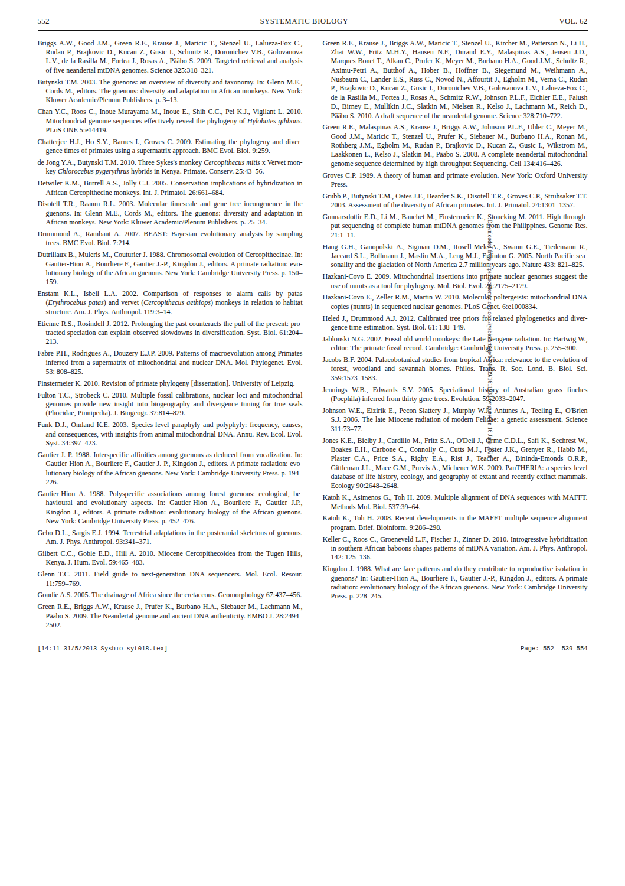552 Systematic Biology VOL. 62
Briggs A.W., Good J.M., Green R.E., Krause J., Maricic T., Stenzel U., Lalueza-Fox C., Rudan P., Brajkovic D., Kucan Z., Gusic I., Schmitz R., Doronichev V.B., Golovanova L.V., de la Rasilla M., Fortea J., Rosas A., Pääbo S. 2009. Targeted retrieval and analysis of five neandertal mtDNA genomes. Science 325:318–321.
Butynski T.M. 2003. The guenons: an overview of diversity and taxonomy. In: Glenn M.E., Cords M., editors. The guenons: diversity and adaptation in African monkeys. New York: Kluwer Academic/Plenum Publishers. p. 3–13.
Chan Y.C., Roos C., Inoue-Murayama M., Inoue E., Shih C.C., Pei K.J., Vigilant L. 2010. Mitochondrial genome sequences effectively reveal the phylogeny of Hylobates gibbons. PLoS ONE 5:e14419.
Chatterjee H.J., Ho S.Y., Barnes I., Groves C. 2009. Estimating the phylogeny and divergence times of primates using a supermatrix approach. BMC Evol. Biol. 9:259.
de Jong Y.A., Butynski T.M. 2010. Three Sykes's monkey Cercopithecus mitis x Vervet monkey Chlorocebus pygerythrus hybrids in Kenya. Primate. Conserv. 25:43–56.
Detwiler K.M., Burrell A.S., Jolly C.J. 2005. Conservation implications of hybridization in African Cercopithecine monkeys. Int. J. Primatol. 26:661–684.
Disotell T.R., Raaum R.L. 2003. Molecular timescale and gene tree incongruence in the guenons. In: Glenn M.E., Cords M., editors. The guenons: diversity and adaptation in African monkeys. New York: Kluwer Academic/Plenum Publishers. p. 25–34.
Drummond A., Rambaut A. 2007. BEAST: Bayesian evolutionary analysis by sampling trees. BMC Evol. Biol. 7:214.
Dutrillaux B., Muleris M., Couturier J. 1988. Chromosomal evolution of Cercopithecinae. In: Gautier-Hion A., Bourliere F., Gautier J.-P., Kingdon J., editors. A primate radiation: evolutionary biology of the African guenons. New York: Cambridge University Press. p. 150–159.
Enstam K.L., Isbell L.A. 2002. Comparison of responses to alarm calls by patas (Erythrocebus patas) and vervet (Cercopithecus aethiops) monkeys in relation to habitat structure. Am. J. Phys. Anthropol. 119:3–14.
Etienne R.S., Rosindell J. 2012. Prolonging the past counteracts the pull of the present: protracted speciation can explain observed slowdowns in diversification. Syst. Biol. 61:204–213.
Fabre P.H., Rodrigues A., Douzery E.J.P. 2009. Patterns of macroevolution among Primates inferred from a supermatrix of mitochondrial and nuclear DNA. Mol. Phylogenet. Evol. 53: 808–825.
Finstermeier K. 2010. Revision of primate phylogeny [dissertation]. University of Leipzig.
Fulton T.C., Strobeck C. 2010. Multiple fossil calibrations, nuclear loci and mitochondrial genomes provide new insight into biogeography and divergence timing for true seals (Phocidae, Pinnipedia). J. Biogeogr. 37:814–829.
Funk D.J., Omland K.E. 2003. Species-level paraphyly and polyphyly: frequency, causes, and consequences, with insights from animal mitochondrial DNA. Annu. Rev. Ecol. Evol. Syst. 34:397–423.
Gautier J.-P. 1988. Interspecific affinities among guenons as deduced from vocalization. In: Gautier-Hion A., Bourliere F., Gautier J.-P., Kingdon J., editors. A primate radiation: evolutionary biology of the African guenons. New York: Cambridge University Press. p. 194–226.
Gautier-Hion A. 1988. Polyspecific associations among forest guenons: ecological, behavioural and evolutionary aspects. In: Gautier-Hion A., Bourliere F., Gautier J.P., Kingdon J., editors. A primate radiation: evolutionary biology of the African guenons. New York: Cambridge University Press. p. 452–476.
Gebo D.L., Sargis E.J. 1994. Terrestrial adaptations in the postcranial skeletons of guenons. Am. J. Phys. Anthropol. 93:341–371.
Gilbert C.C., Goble E.D., Hill A. 2010. Miocene Cercopithecoidea from the Tugen Hills, Kenya. J. Hum. Evol. 59:465–483.
Glenn T.C. 2011. Field guide to next-generation DNA sequencers. Mol. Ecol. Resour. 11:759–769.
Goudie A.S. 2005. The drainage of Africa since the cretaceous. Geomorphology 67:437–456.
Green R.E., Briggs A.W., Krause J., Prufer K., Burbano H.A., Siebauer M., Lachmann M., Pääbo S. 2009. The Neandertal genome and ancient DNA authenticity. EMBO J. 28:2494–2502.
Green R.E., Krause J., Briggs A.W., Maricic T., Stenzel U., Kircher M., Patterson N., Li H., Zhai W.W., Fritz M.H.Y., Hansen N.F., Durand E.Y., Malaspinas A.S., Jensen J.D., Marques-Bonet T., Alkan C., Prufer K., Meyer M., Burbano H.A., Good J.M., Schultz R., Aximu-Petri A., Butthof A., Hober B., Hoffner B., Siegemund M., Weihmann A., Nusbaum C., Lander E.S., Russ C., Novod N., Affourtit J., Egholm M., Verna C., Rudan P., Brajkovic D., Kucan Z., Gusic I., Doronichev V.B., Golovanova L.V., Lalueza-Fox C., de la Rasilla M., Fortea J., Rosas A., Schmitz R.W., Johnson P.L.F., Eichler E.E., Falush D., Birney E., Mullikin J.C., Slatkin M., Nielsen R., Kelso J., Lachmann M., Reich D., Pääbo S. 2010. A draft sequence of the neandertal genome. Science 328:710–722.
Green R.E., Malaspinas A.S., Krause J., Briggs A.W., Johnson P.L.F., Uhler C., Meyer M., Good J.M., Maricic T., Stenzel U., Prufer K., Siebauer M., Burbano H.A., Ronan M., Rothberg J.M., Egholm M., Rudan P., Brajkovic D., Kucan Z., Gusic I., Wikstrom M., Laakkonen L., Kelso J., Slatkin M., Pääbo S. 2008. A complete neandertal mitochondrial genome sequence determined by high-throughput Sequencing. Cell 134:416–426.
Groves C.P. 1989. A theory of human and primate evolution. New York: Oxford University Press.
Grubb P., Butynski T.M., Oates J.F., Bearder S.K., Disotell T.R., Groves C.P., Struhsaker T.T. 2003. Assessment of the diversity of African primates. Int. J. Primatol. 24:1301–1357.
Gunnarsdottir E.D., Li M., Bauchet M., Finstermeier K., Stoneking M. 2011. High-throughput sequencing of complete human mtDNA genomes from the Philippines. Genome Res. 21:1–11.
Haug G.H., Ganopolski A., Sigman D.M., Rosell-Mele A., Swann G.E., Tiedemann R., Jaccard S.L., Bollmann J., Maslin M.A., Leng M.J., Eglinton G. 2005. North Pacific seasonality and the glaciation of North America 2.7 million years ago. Nature 433: 821–825.
Hazkani-Covo E. 2009. Mitochondrial insertions into primate nuclear genomes suggest the use of numts as a tool for phylogeny. Mol. Biol. Evol. 26:2175–2179.
Hazkani-Covo E., Zeller R.M., Martin W. 2010. Molecular poltergeists: mitochondrial DNA copies (numts) in sequenced nuclear genomes. PLoS Genet. 6:e1000834.
Heled J., Drummond A.J. 2012. Calibrated tree priors for relaxed phylogenetics and divergence time estimation. Syst. Biol. 61: 138–149.
Jablonski N.G. 2002. Fossil old world monkeys: the Late Neogene radiation. In: Hartwig W., editor. The primate fossil record. Cambridge: Cambridge University Press. p. 255–300.
Jacobs B.F. 2004. Palaeobotanical studies from tropical Africa: relevance to the evolution of forest, woodland and savannah biomes. Philos. Trans. R. Soc. Lond. B. Biol. Sci. 359:1573–1583.
Jennings W.B., Edwards S.V. 2005. Speciational history of Australian grass finches (Poephila) inferred from thirty gene trees. Evolution. 59:2033–2047.
Johnson W.E., Eizirik E., Pecon-Slattery J., Murphy W.J., Antunes A., Teeling E., O'Brien S.J. 2006. The late Miocene radiation of modern Felidae: a genetic assessment. Science 311:73–77.
Jones K.E., Bielby J., Cardillo M., Fritz S.A., O'Dell J., Orme C.D.L., Safi K., Sechrest W., Boakes E.H., Carbone C., Connolly C., Cutts M.J., Foster J.K., Grenyer R., Habib M., Plaster C.A., Price S.A., Rigby E.A., Rist J., Teacher A., Bininda-Emonds O.R.P., Gittleman J.L., Mace G.M., Purvis A., Michener W.K. 2009. PanTHERIA: a species-level database of life history, ecology, and geography of extant and recently extinct mammals. Ecology 90:2648–2648.
Katoh K., Asimenos G., Toh H. 2009. Multiple alignment of DNA sequences with MAFFT. Methods Mol. Biol. 537:39–64.
Katoh K., Toh H. 2008. Recent developments in the MAFFT multiple sequence alignment program. Brief. Bioinform. 9:286–298.
Keller C., Roos C., Groeneveld L.F., Fischer J., Zinner D. 2010. Introgressive hybridization in southern African baboons shapes patterns of mtDNA variation. Am. J. Phys. Anthropol. 142: 125–136.
Kingdon J. 1988. What are face patterns and do they contribute to reproductive isolation in guenons? In: Gautier-Hion A., Bourliere F., Gautier J.-P., Kingdon J., editors. A primate radiation: evolutionary biology of the African guenons. New York: Cambridge University Press. p. 228–245.
[14:11 31/5/2013 Sysbio-syt018.tex] Page: 552 539–554
Downloaded from https://academic.oup.com/sysbio/article/62/4/539/1611933 by guest on 16 June 2021